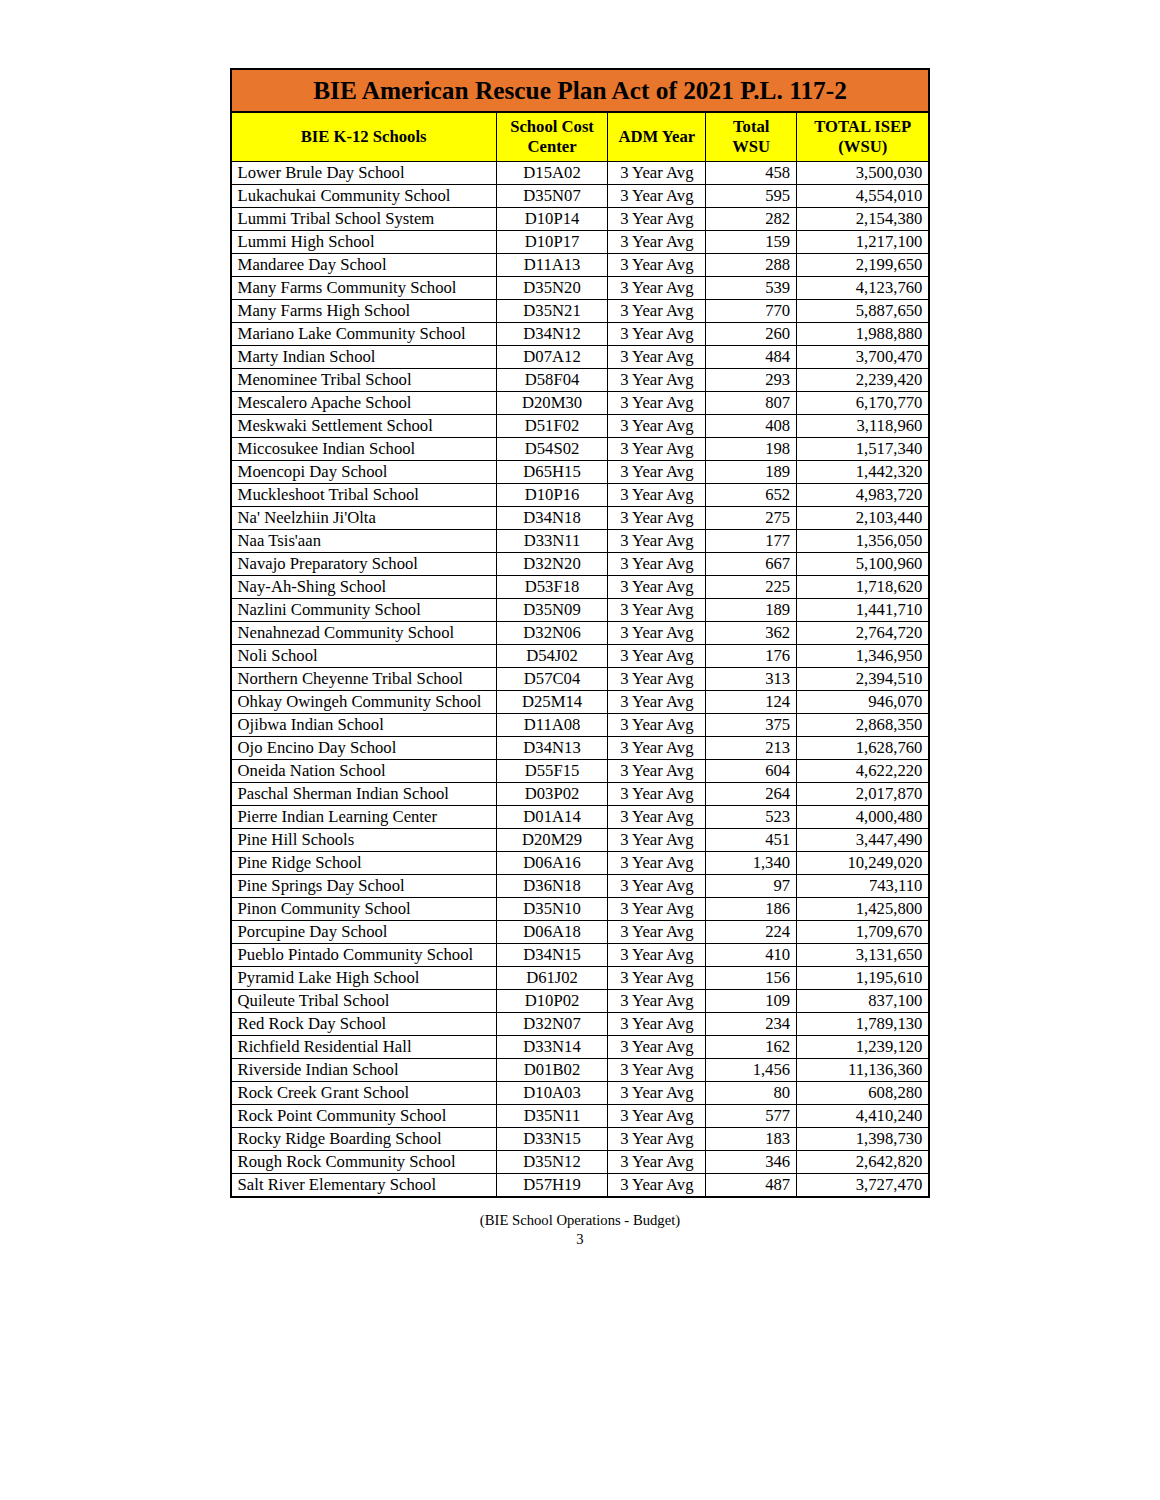BIE American Rescue Plan Act of 2021 P.L. 117-2
| BIE K-12 Schools | School Cost Center | ADM Year | Total WSU | TOTAL ISEP (WSU) |
| --- | --- | --- | --- | --- |
| Lower Brule Day School | D15A02 | 3 Year Avg | 458 | 3,500,030 |
| Lukachukai Community School | D35N07 | 3 Year Avg | 595 | 4,554,010 |
| Lummi Tribal School System | D10P14 | 3 Year Avg | 282 | 2,154,380 |
| Lummi High School | D10P17 | 3 Year Avg | 159 | 1,217,100 |
| Mandaree Day School | D11A13 | 3 Year Avg | 288 | 2,199,650 |
| Many Farms Community School | D35N20 | 3 Year Avg | 539 | 4,123,760 |
| Many Farms High School | D35N21 | 3 Year Avg | 770 | 5,887,650 |
| Mariano Lake Community School | D34N12 | 3 Year Avg | 260 | 1,988,880 |
| Marty Indian School | D07A12 | 3 Year Avg | 484 | 3,700,470 |
| Menominee Tribal School | D58F04 | 3 Year Avg | 293 | 2,239,420 |
| Mescalero Apache School | D20M30 | 3 Year Avg | 807 | 6,170,770 |
| Meskwaki Settlement School | D51F02 | 3 Year Avg | 408 | 3,118,960 |
| Miccosukee Indian School | D54S02 | 3 Year Avg | 198 | 1,517,340 |
| Moencopi Day School | D65H15 | 3 Year Avg | 189 | 1,442,320 |
| Muckleshoot Tribal School | D10P16 | 3 Year Avg | 652 | 4,983,720 |
| Na' Neelzhiin Ji'Olta | D34N18 | 3 Year Avg | 275 | 2,103,440 |
| Naa Tsis'aan | D33N11 | 3 Year Avg | 177 | 1,356,050 |
| Navajo Preparatory School | D32N20 | 3 Year Avg | 667 | 5,100,960 |
| Nay-Ah-Shing School | D53F18 | 3 Year Avg | 225 | 1,718,620 |
| Nazlini Community School | D35N09 | 3 Year Avg | 189 | 1,441,710 |
| Nenahnezad Community School | D32N06 | 3 Year Avg | 362 | 2,764,720 |
| Noli School | D54J02 | 3 Year Avg | 176 | 1,346,950 |
| Northern Cheyenne Tribal School | D57C04 | 3 Year Avg | 313 | 2,394,510 |
| Ohkay Owingeh Community School | D25M14 | 3 Year Avg | 124 | 946,070 |
| Ojibwa Indian School | D11A08 | 3 Year Avg | 375 | 2,868,350 |
| Ojo Encino Day School | D34N13 | 3 Year Avg | 213 | 1,628,760 |
| Oneida Nation School | D55F15 | 3 Year Avg | 604 | 4,622,220 |
| Paschal Sherman Indian School | D03P02 | 3 Year Avg | 264 | 2,017,870 |
| Pierre Indian Learning Center | D01A14 | 3 Year Avg | 523 | 4,000,480 |
| Pine Hill Schools | D20M29 | 3 Year Avg | 451 | 3,447,490 |
| Pine Ridge School | D06A16 | 3 Year Avg | 1,340 | 10,249,020 |
| Pine Springs Day School | D36N18 | 3 Year Avg | 97 | 743,110 |
| Pinon Community School | D35N10 | 3 Year Avg | 186 | 1,425,800 |
| Porcupine Day School | D06A18 | 3 Year Avg | 224 | 1,709,670 |
| Pueblo Pintado Community School | D34N15 | 3 Year Avg | 410 | 3,131,650 |
| Pyramid Lake High School | D61J02 | 3 Year Avg | 156 | 1,195,610 |
| Quileute Tribal School | D10P02 | 3 Year Avg | 109 | 837,100 |
| Red Rock Day School | D32N07 | 3 Year Avg | 234 | 1,789,130 |
| Richfield Residential Hall | D33N14 | 3 Year Avg | 162 | 1,239,120 |
| Riverside Indian School | D01B02 | 3 Year Avg | 1,456 | 11,136,360 |
| Rock Creek Grant School | D10A03 | 3 Year Avg | 80 | 608,280 |
| Rock Point Community School | D35N11 | 3 Year Avg | 577 | 4,410,240 |
| Rocky Ridge Boarding School | D33N15 | 3 Year Avg | 183 | 1,398,730 |
| Rough Rock Community School | D35N12 | 3 Year Avg | 346 | 2,642,820 |
| Salt River Elementary School | D57H19 | 3 Year Avg | 487 | 3,727,470 |
(BIE School Operations - Budget)
3